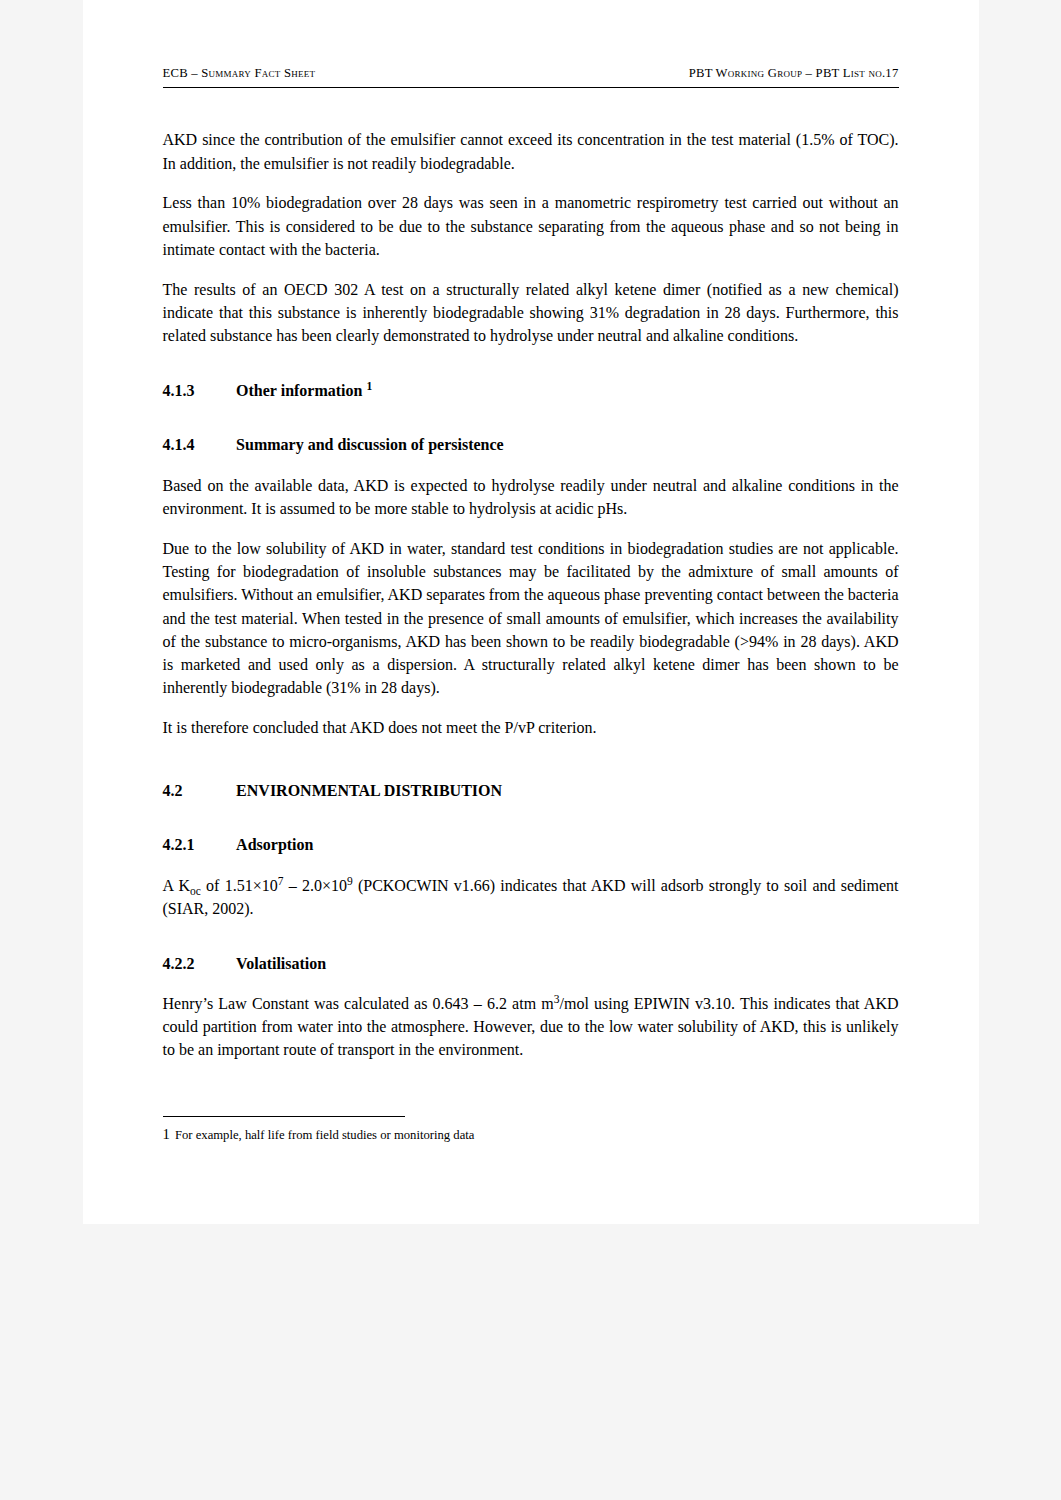ECB – Summary Fact Sheet
PBT Working Group – PBT List no.17
AKD since the contribution of the emulsifier cannot exceed its concentration in the test material (1.5% of TOC). In addition, the emulsifier is not readily biodegradable.
Less than 10% biodegradation over 28 days was seen in a manometric respirometry test carried out without an emulsifier. This is considered to be due to the substance separating from the aqueous phase and so not being in intimate contact with the bacteria.
The results of an OECD 302 A test on a structurally related alkyl ketene dimer (notified as a new chemical) indicate that this substance is inherently biodegradable showing 31% degradation in 28 days. Furthermore, this related substance has been clearly demonstrated to hydrolyse under neutral and alkaline conditions.
4.1.3 Other information 1
4.1.4 Summary and discussion of persistence
Based on the available data, AKD is expected to hydrolyse readily under neutral and alkaline conditions in the environment. It is assumed to be more stable to hydrolysis at acidic pHs.
Due to the low solubility of AKD in water, standard test conditions in biodegradation studies are not applicable. Testing for biodegradation of insoluble substances may be facilitated by the admixture of small amounts of emulsifiers. Without an emulsifier, AKD separates from the aqueous phase preventing contact between the bacteria and the test material. When tested in the presence of small amounts of emulsifier, which increases the availability of the substance to micro-organisms, AKD has been shown to be readily biodegradable (>94% in 28 days). AKD is marketed and used only as a dispersion. A structurally related alkyl ketene dimer has been shown to be inherently biodegradable (31% in 28 days).
It is therefore concluded that AKD does not meet the P/vP criterion.
4.2 ENVIRONMENTAL DISTRIBUTION
4.2.1 Adsorption
A Koc of 1.51×107 – 2.0×109 (PCKOCWIN v1.66) indicates that AKD will adsorb strongly to soil and sediment (SIAR, 2002).
4.2.2 Volatilisation
Henry’s Law Constant was calculated as 0.643 – 6.2 atm m3/mol using EPIWIN v3.10. This indicates that AKD could partition from water into the atmosphere. However, due to the low water solubility of AKD, this is unlikely to be an important route of transport in the environment.
1 For example, half life from field studies or monitoring data